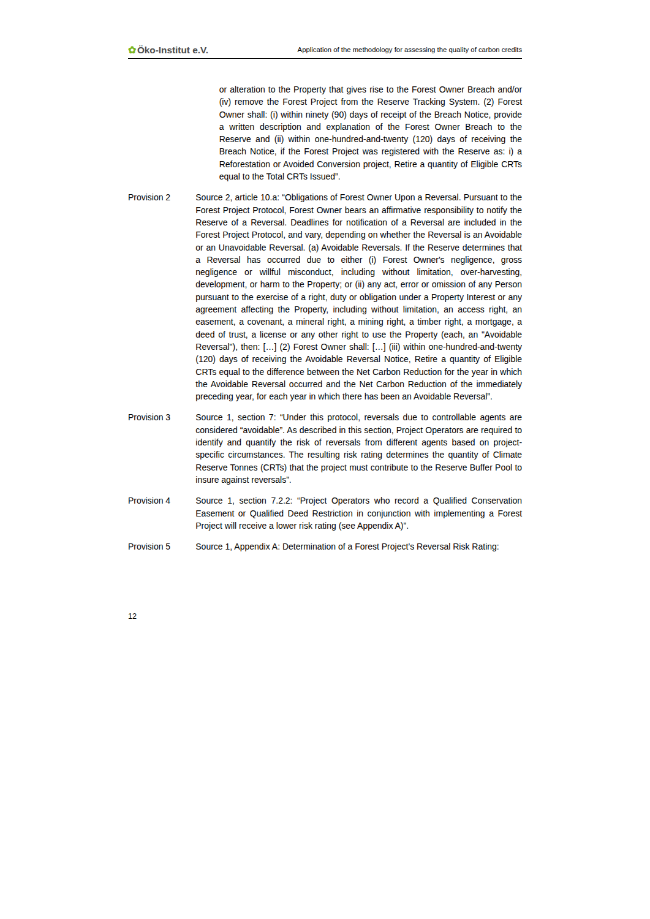✿Öko-Institut e.V.
Application of the methodology for assessing the quality of carbon credits
or alteration to the Property that gives rise to the Forest Owner Breach and/or (iv) remove the Forest Project from the Reserve Tracking System. (2) Forest Owner shall: (i) within ninety (90) days of receipt of the Breach Notice, provide a written description and explanation of the Forest Owner Breach to the Reserve and (ii) within one-hundred-and-twenty (120) days of receiving the Breach Notice, if the Forest Project was registered with the Reserve as: i) a Reforestation or Avoided Conversion project, Retire a quantity of Eligible CRTs equal to the Total CRTs Issued”.
Provision 2
Source 2, article 10.a: “Obligations of Forest Owner Upon a Reversal. Pursuant to the Forest Project Protocol, Forest Owner bears an affirmative responsibility to notify the Reserve of a Reversal. Deadlines for notification of a Reversal are included in the Forest Project Protocol, and vary, depending on whether the Reversal is an Avoidable or an Unavoidable Reversal. (a) Avoidable Reversals. If the Reserve determines that a Reversal has occurred due to either (i) Forest Owner's negligence, gross negligence or willful misconduct, including without limitation, over-harvesting, development, or harm to the Property; or (ii) any act, error or omission of any Person pursuant to the exercise of a right, duty or obligation under a Property Interest or any agreement affecting the Property, including without limitation, an access right, an easement, a covenant, a mineral right, a mining right, a timber right, a mortgage, a deed of trust, a license or any other right to use the Property (each, an "Avoidable Reversal"), then: […] (2) Forest Owner shall: […] (iii) within one-hundred-and-twenty (120) days of receiving the Avoidable Reversal Notice, Retire a quantity of Eligible CRTs equal to the difference between the Net Carbon Reduction for the year in which the Avoidable Reversal occurred and the Net Carbon Reduction of the immediately preceding year, for each year in which there has been an Avoidable Reversal”.
Provision 3
Source 1, section 7: “Under this protocol, reversals due to controllable agents are considered “avoidable”. As described in this section, Project Operators are required to identify and quantify the risk of reversals from different agents based on project-specific circumstances. The resulting risk rating determines the quantity of Climate Reserve Tonnes (CRTs) that the project must contribute to the Reserve Buffer Pool to insure against reversals”.
Provision 4
Source 1, section 7.2.2: “Project Operators who record a Qualified Conservation Easement or Qualified Deed Restriction in conjunction with implementing a Forest Project will receive a lower risk rating (see Appendix A)”.
Provision 5
Source 1, Appendix A: Determination of a Forest Project’s Reversal Risk Rating:
12